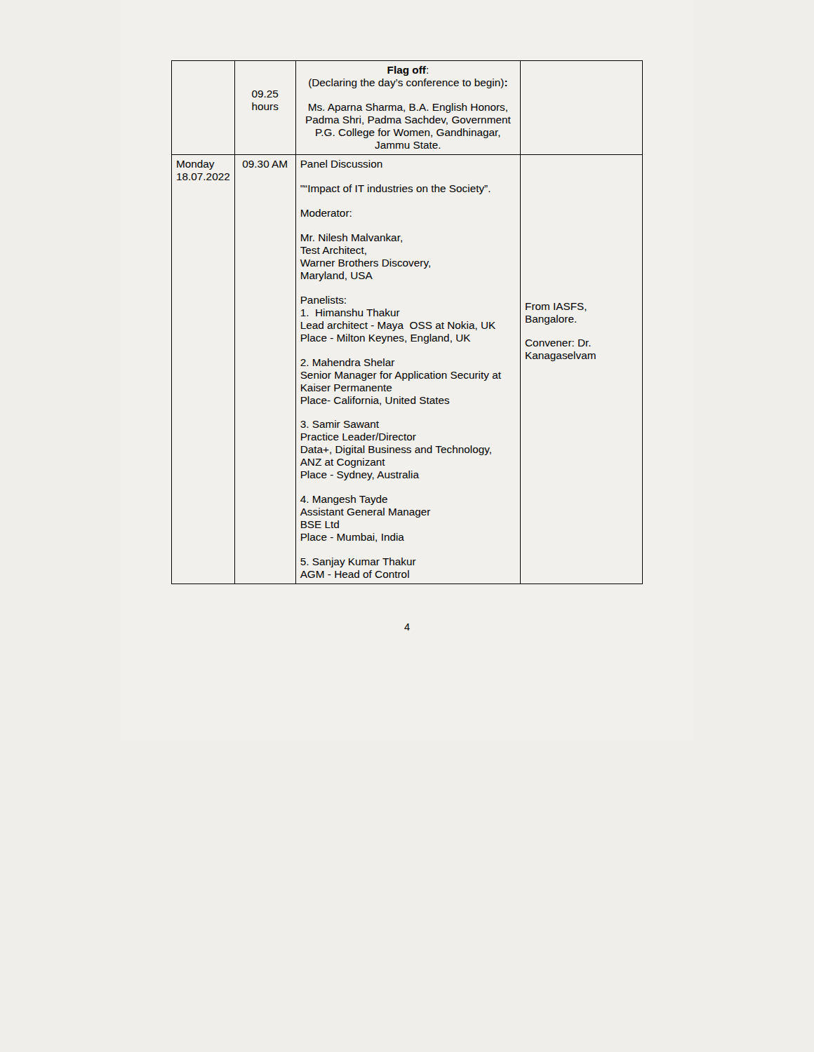| | 09.25 hours | Flag off : (Declaring the day’s conference to begin) : Ms. Aparna Sharma, B.A. English Honors, Padma Shri, Padma Sachdev, Government P.G. College for Women, Gandhinagar, Jammu State. | |
| Monday 18.07.2022 | 09.30 AM | Panel Discussion "“Impact of IT industries on the Society”. Moderator: Mr. Nilesh Malvankar, Test Architect, Warner Brothers Discovery, Maryland, USA Panelists: 1. Himanshu Thakur Lead architect - Maya OSS at Nokia, UK Place - Milton Keynes, England, UK 2. Mahendra Shelar Senior Manager for Application Security at Kaiser Permanente Place- California, United States 3. Samir Sawant Practice Leader/Director Data+, Digital Business and Technology, ANZ at Cognizant Place - Sydney, Australia 4. Mangesh Tayde Assistant General Manager BSE Ltd Place - Mumbai, India 5. Sanjay Kumar Thakur AGM - Head of Control | From IASFS, Bangalore. Convener: Dr. Kanagaselvam |
4